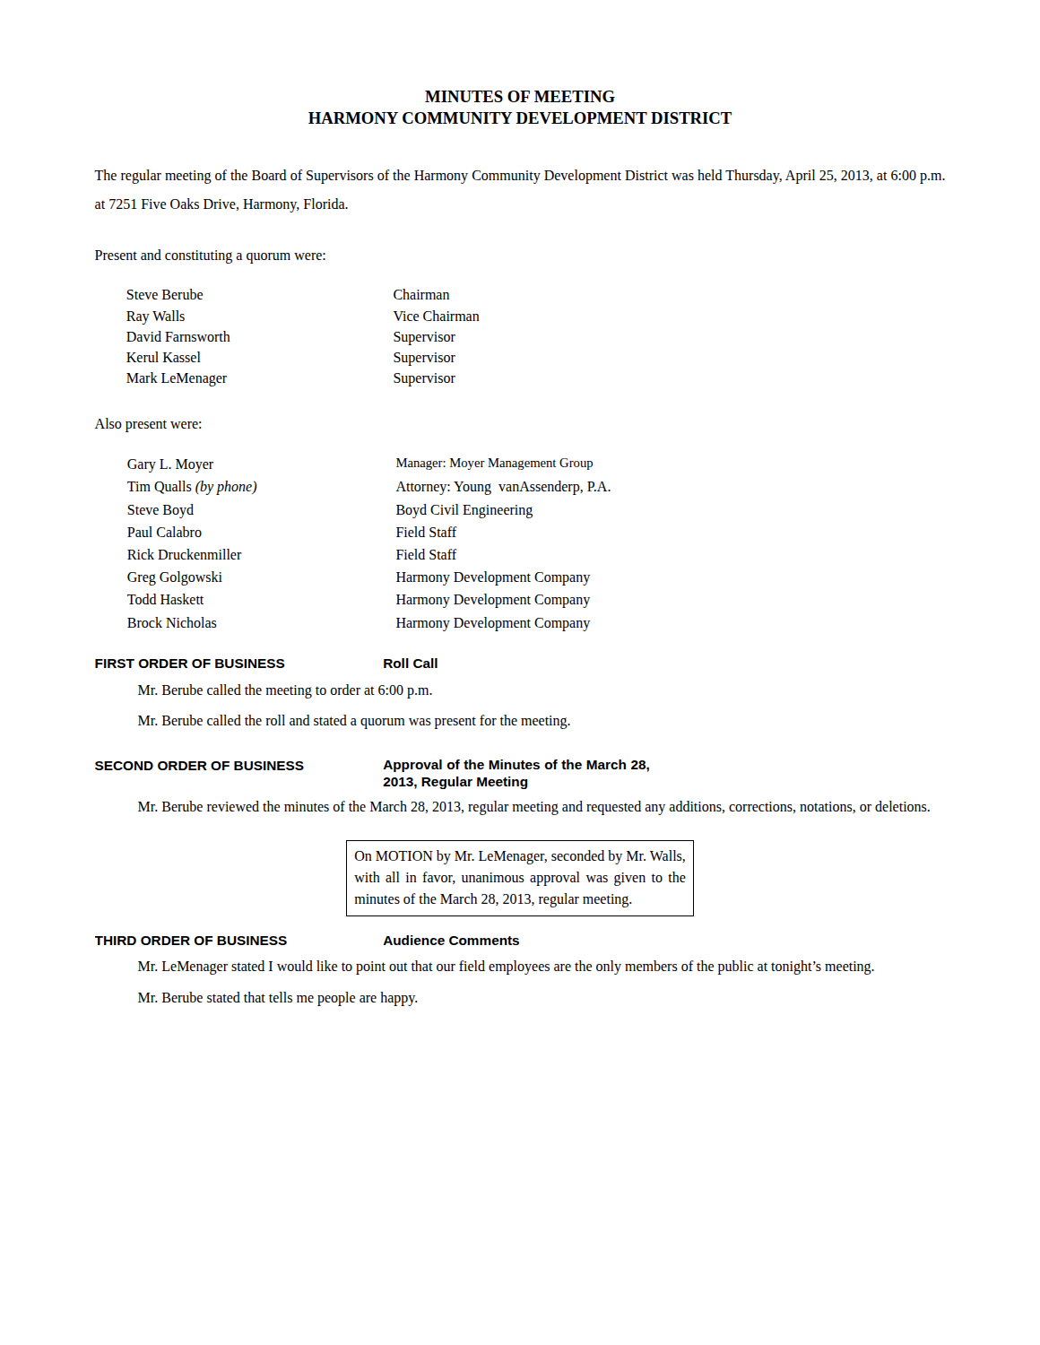MINUTES OF MEETING
HARMONY COMMUNITY DEVELOPMENT DISTRICT
The regular meeting of the Board of Supervisors of the Harmony Community Development District was held Thursday, April 25, 2013, at 6:00 p.m. at 7251 Five Oaks Drive, Harmony, Florida.
Present and constituting a quorum were:
| Steve Berube | Chairman |
| Ray Walls | Vice Chairman |
| David Farnsworth | Supervisor |
| Kerul Kassel | Supervisor |
| Mark LeMenager | Supervisor |
Also present were:
| Gary L. Moyer | Manager: Moyer Management Group |
| Tim Qualls (by phone) | Attorney: Young vanAssenderp, P.A. |
| Steve Boyd | Boyd Civil Engineering |
| Paul Calabro | Field Staff |
| Rick Druckenmiller | Field Staff |
| Greg Golgowski | Harmony Development Company |
| Todd Haskett | Harmony Development Company |
| Brock Nicholas | Harmony Development Company |
FIRST ORDER OF BUSINESS
Roll Call
Mr. Berube called the meeting to order at 6:00 p.m.
Mr. Berube called the roll and stated a quorum was present for the meeting.
SECOND ORDER OF BUSINESS
Approval of the Minutes of the March 28, 2013, Regular Meeting
Mr. Berube reviewed the minutes of the March 28, 2013, regular meeting and requested any additions, corrections, notations, or deletions.
On MOTION by Mr. LeMenager, seconded by Mr. Walls, with all in favor, unanimous approval was given to the minutes of the March 28, 2013, regular meeting.
THIRD ORDER OF BUSINESS
Audience Comments
Mr. LeMenager stated I would like to point out that our field employees are the only members of the public at tonight’s meeting.
Mr. Berube stated that tells me people are happy.